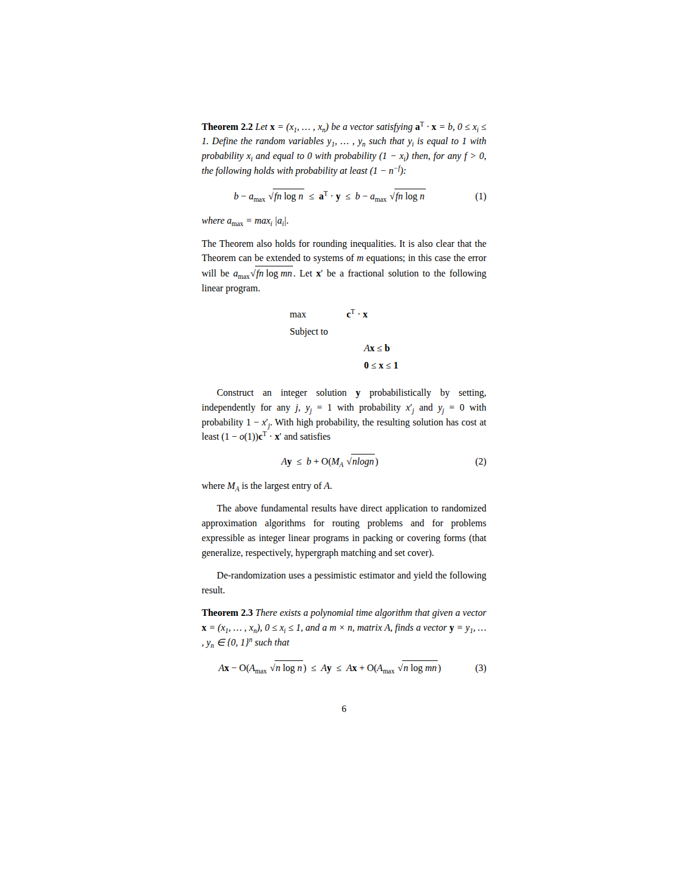Theorem 2.2 Let x = (x1, … , xn) be a vector satisfying aT · x = b, 0 ≤ xi ≤ 1. Define the random variables y1, … , yn such that yi is equal to 1 with probability xi and equal to 0 with probability (1 − xi) then, for any f > 0, the following holds with probability at least (1 − n−f):
b − amax √fn log n ≤ aT · y ≤ b − amax √fn log n
(1)
where amax = maxi |ai|.
The Theorem also holds for rounding inequalities. It is also clear that the Theorem can be extended to systems of m equations; in this case the error will be amax√fn log mn. Let x′ be a fractional solution to the following linear program.
| max | c T · x |
| Subject to | |
| | A x ≤ b |
| | 0 ≤ x ≤ 1 |
Construct an integer solution y probabilistically by setting, independently for any j, yj = 1 with probability x′j and yj = 0 with probability 1 − x′j. With high probability, the resulting solution has cost at least (1 − o(1))cT · x′ and satisfies
Ay ≤ b + O(MA √nlogn)
(2)
where MA is the largest entry of A.
The above fundamental results have direct application to randomized approximation algorithms for routing problems and for problems expressible as integer linear programs in packing or covering forms (that generalize, respectively, hypergraph matching and set cover).
De-randomization uses a pessimistic estimator and yield the following result.
Theorem 2.3 There exists a polynomial time algorithm that given a vector x = (x1, … , xn), 0 ≤ xi ≤ 1, and a m × n, matrix A, finds a vector y = y1, … , yn ∈ {0, 1}n such that
Ax − O(Amax √n log n) ≤ Ay ≤ Ax + O(Amax √n log mn)
(3)
6